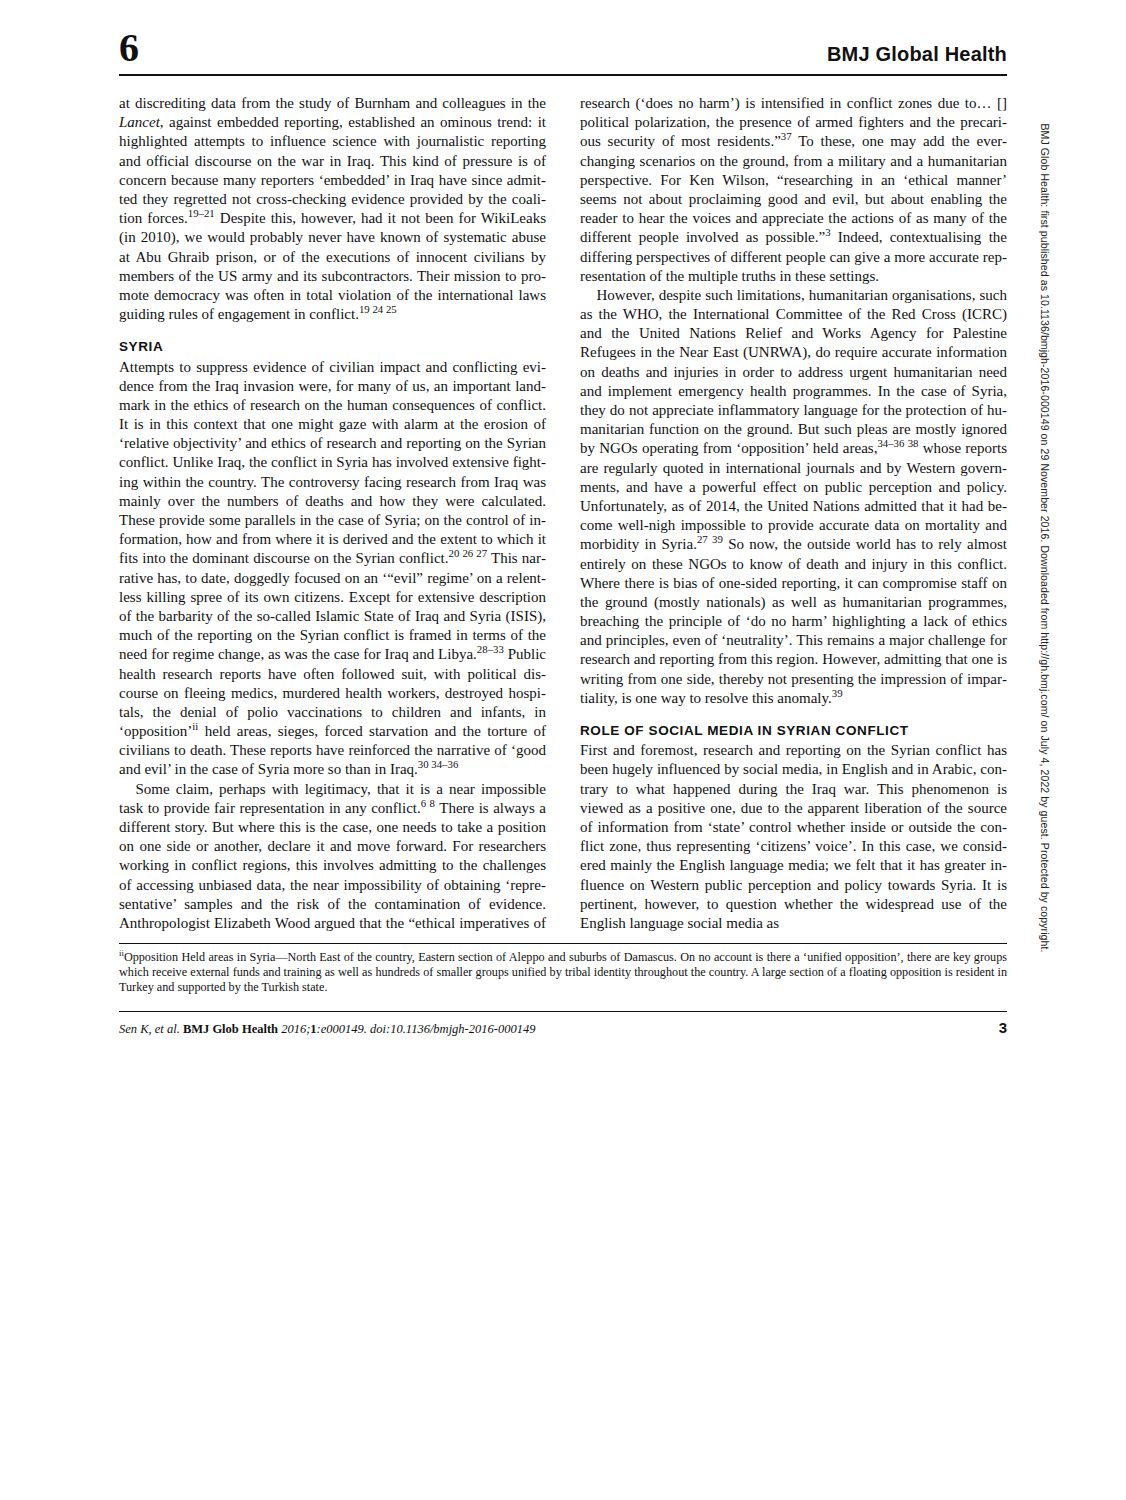BMJ Glob Health: first published as 10.1136/bmjgh-2016-000149 on 29 November 2016. Downloaded from http://gh.bmj.com/ on July 4, 2022 by guest. Protected by copyright.
6
BMJ Global Health
at discrediting data from the study of Burnham and colleagues in the Lancet, against embedded reporting, established an ominous trend: it highlighted attempts to influence science with journalistic reporting and official discourse on the war in Iraq. This kind of pressure is of concern because many reporters ‘embedded’ in Iraq have since admitted they regretted not cross-checking evidence provided by the coalition forces.19–21 Despite this, however, had it not been for WikiLeaks (in 2010), we would probably never have known of systematic abuse at Abu Ghraib prison, or of the executions of innocent civilians by members of the US army and its subcontractors. Their mission to promote democracy was often in total violation of the international laws guiding rules of engagement in conflict.19 24 25
Syria
Attempts to suppress evidence of civilian impact and conflicting evidence from the Iraq invasion were, for many of us, an important landmark in the ethics of research on the human consequences of conflict. It is in this context that one might gaze with alarm at the erosion of ‘relative objectivity’ and ethics of research and reporting on the Syrian conflict. Unlike Iraq, the conflict in Syria has involved extensive fighting within the country. The controversy facing research from Iraq was mainly over the numbers of deaths and how they were calculated. These provide some parallels in the case of Syria; on the control of information, how and from where it is derived and the extent to which it fits into the dominant discourse on the Syrian conflict.20 26 27 This narrative has, to date, doggedly focused on an ‘“evil” regime’ on a relentless killing spree of its own citizens. Except for extensive description of the barbarity of the so-called Islamic State of Iraq and Syria (ISIS), much of the reporting on the Syrian conflict is framed in terms of the need for regime change, as was the case for Iraq and Libya.28–33 Public health research reports have often followed suit, with political discourse on fleeing medics, murdered health workers, destroyed hospitals, the denial of polio vaccinations to children and infants, in ‘opposition’ii held areas, sieges, forced starvation and the torture of civilians to death. These reports have reinforced the narrative of ‘good and evil’ in the case of Syria more so than in Iraq.30 34–36
Some claim, perhaps with legitimacy, that it is a near impossible task to provide fair representation in any conflict.6 8 There is always a different story. But where this is the case, one needs to take a position on one side or another, declare it and move forward. For researchers working in conflict regions, this involves admitting to the challenges of accessing unbiased data, the near impossibility of obtaining ‘representative’ samples and the risk of the contamination of evidence. Anthropologist Elizabeth Wood argued that the “ethical imperatives of research (‘does no harm’) is intensified in conflict zones due to… [] political polarization, the presence of armed fighters and the precarious security of most residents.”37 To these, one may add the ever-changing scenarios on the ground, from a military and a humanitarian perspective. For Ken Wilson, “researching in an ‘ethical manner’ seems not about proclaiming good and evil, but about enabling the reader to hear the voices and appreciate the actions of as many of the different people involved as possible.”3 Indeed, contextualising the differing perspectives of different people can give a more accurate representation of the multiple truths in these settings.
However, despite such limitations, humanitarian organisations, such as the WHO, the International Committee of the Red Cross (ICRC) and the United Nations Relief and Works Agency for Palestine Refugees in the Near East (UNRWA), do require accurate information on deaths and injuries in order to address urgent humanitarian need and implement emergency health programmes. In the case of Syria, they do not appreciate inflammatory language for the protection of humanitarian function on the ground. But such pleas are mostly ignored by NGOs operating from ‘opposition’ held areas,34–36 38 whose reports are regularly quoted in international journals and by Western governments, and have a powerful effect on public perception and policy. Unfortunately, as of 2014, the United Nations admitted that it had become well-nigh impossible to provide accurate data on mortality and morbidity in Syria.27 39 So now, the outside world has to rely almost entirely on these NGOs to know of death and injury in this conflict. Where there is bias of one-sided reporting, it can compromise staff on the ground (mostly nationals) as well as humanitarian programmes, breaching the principle of ‘do no harm’ highlighting a lack of ethics and principles, even of ‘neutrality’. This remains a major challenge for research and reporting from this region. However, admitting that one is writing from one side, thereby not presenting the impression of impartiality, is one way to resolve this anomaly.39
Role of social media in Syrian conflict
First and foremost, research and reporting on the Syrian conflict has been hugely influenced by social media, in English and in Arabic, contrary to what happened during the Iraq war. This phenomenon is viewed as a positive one, due to the apparent liberation of the source of information from ‘state’ control whether inside or outside the conflict zone, thus representing ‘citizens’ voice’. In this case, we considered mainly the English language media; we felt that it has greater influence on Western public perception and policy towards Syria. It is pertinent, however, to question whether the widespread use of the English language social media as
iiOpposition Held areas in Syria—North East of the country, Eastern section of Aleppo and suburbs of Damascus. On no account is there a ‘unified opposition’, there are key groups which receive external funds and training as well as hundreds of smaller groups unified by tribal identity throughout the country. A large section of a floating opposition is resident in Turkey and supported by the Turkish state.
Sen K, et al. BMJ Glob Health 2016;1:e000149. doi:10.1136/bmjgh-2016-000149
3